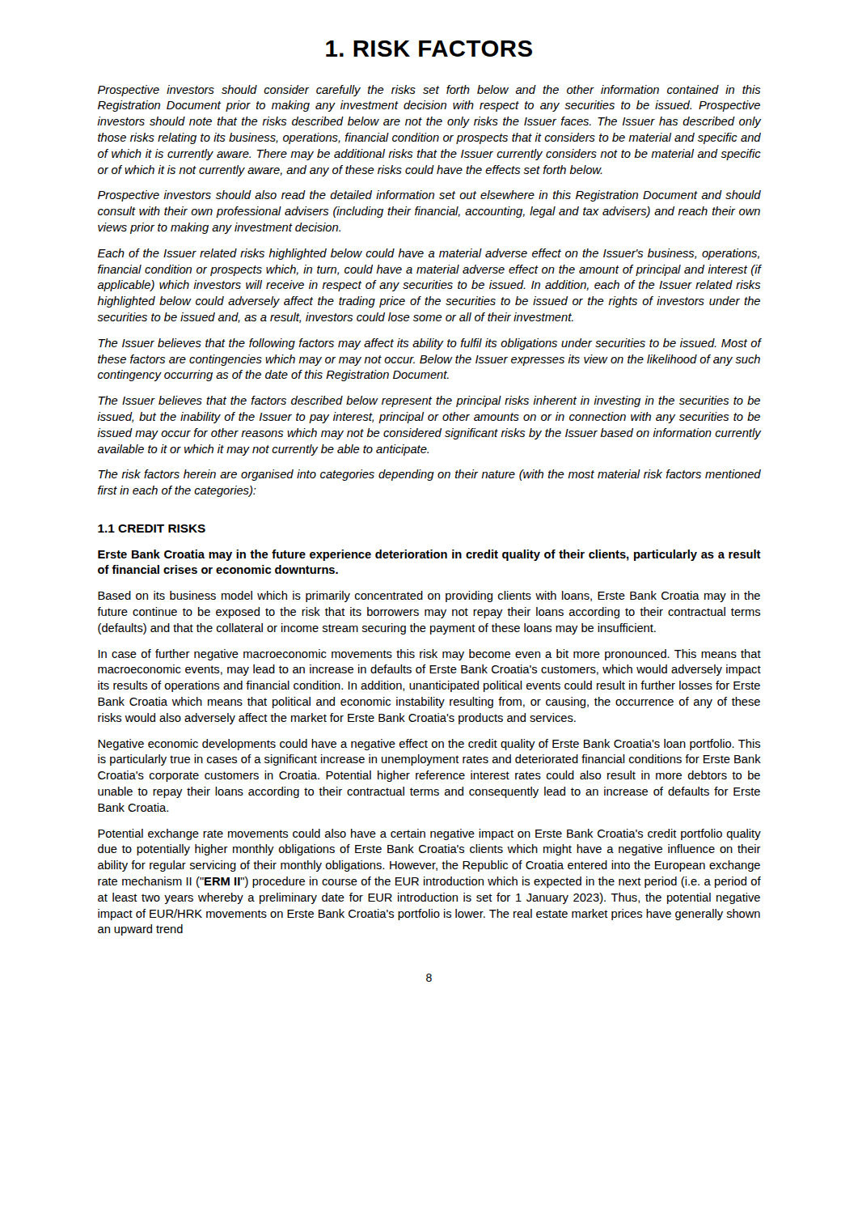1. RISK FACTORS
Prospective investors should consider carefully the risks set forth below and the other information contained in this Registration Document prior to making any investment decision with respect to any securities to be issued. Prospective investors should note that the risks described below are not the only risks the Issuer faces. The Issuer has described only those risks relating to its business, operations, financial condition or prospects that it considers to be material and specific and of which it is currently aware. There may be additional risks that the Issuer currently considers not to be material and specific or of which it is not currently aware, and any of these risks could have the effects set forth below.
Prospective investors should also read the detailed information set out elsewhere in this Registration Document and should consult with their own professional advisers (including their financial, accounting, legal and tax advisers) and reach their own views prior to making any investment decision.
Each of the Issuer related risks highlighted below could have a material adverse effect on the Issuer's business, operations, financial condition or prospects which, in turn, could have a material adverse effect on the amount of principal and interest (if applicable) which investors will receive in respect of any securities to be issued. In addition, each of the Issuer related risks highlighted below could adversely affect the trading price of the securities to be issued or the rights of investors under the securities to be issued and, as a result, investors could lose some or all of their investment.
The Issuer believes that the following factors may affect its ability to fulfil its obligations under securities to be issued. Most of these factors are contingencies which may or may not occur. Below the Issuer expresses its view on the likelihood of any such contingency occurring as of the date of this Registration Document.
The Issuer believes that the factors described below represent the principal risks inherent in investing in the securities to be issued, but the inability of the Issuer to pay interest, principal or other amounts on or in connection with any securities to be issued may occur for other reasons which may not be considered significant risks by the Issuer based on information currently available to it or which it may not currently be able to anticipate.
The risk factors herein are organised into categories depending on their nature (with the most material risk factors mentioned first in each of the categories):
1.1 CREDIT RISKS
Erste Bank Croatia may in the future experience deterioration in credit quality of their clients, particularly as a result of financial crises or economic downturns.
Based on its business model which is primarily concentrated on providing clients with loans, Erste Bank Croatia may in the future continue to be exposed to the risk that its borrowers may not repay their loans according to their contractual terms (defaults) and that the collateral or income stream securing the payment of these loans may be insufficient.
In case of further negative macroeconomic movements this risk may become even a bit more pronounced. This means that macroeconomic events, may lead to an increase in defaults of Erste Bank Croatia's customers, which would adversely impact its results of operations and financial condition. In addition, unanticipated political events could result in further losses for Erste Bank Croatia which means that political and economic instability resulting from, or causing, the occurrence of any of these risks would also adversely affect the market for Erste Bank Croatia's products and services.
Negative economic developments could have a negative effect on the credit quality of Erste Bank Croatia's loan portfolio. This is particularly true in cases of a significant increase in unemployment rates and deteriorated financial conditions for Erste Bank Croatia's corporate customers in Croatia. Potential higher reference interest rates could also result in more debtors to be unable to repay their loans according to their contractual terms and consequently lead to an increase of defaults for Erste Bank Croatia.
Potential exchange rate movements could also have a certain negative impact on Erste Bank Croatia's credit portfolio quality due to potentially higher monthly obligations of Erste Bank Croatia's clients which might have a negative influence on their ability for regular servicing of their monthly obligations. However, the Republic of Croatia entered into the European exchange rate mechanism II ("ERM II") procedure in course of the EUR introduction which is expected in the next period (i.e. a period of at least two years whereby a preliminary date for EUR introduction is set for 1 January 2023). Thus, the potential negative impact of EUR/HRK movements on Erste Bank Croatia's portfolio is lower. The real estate market prices have generally shown an upward trend
8